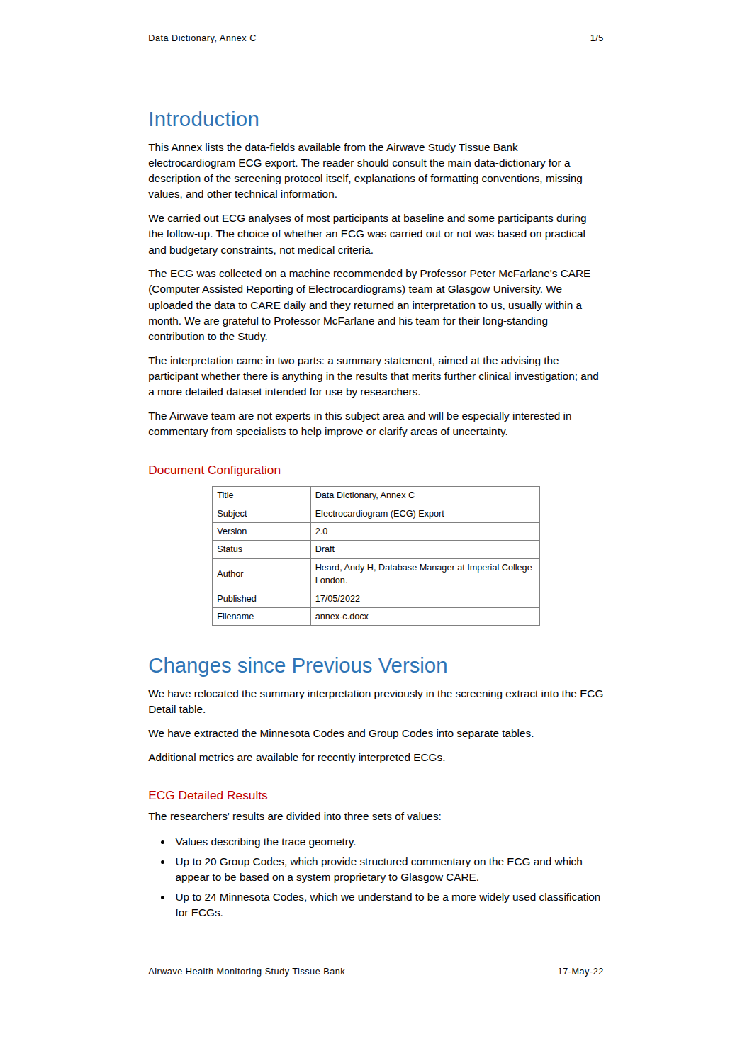Data Dictionary, Annex C 1/5
Introduction
This Annex lists the data-fields available from the Airwave Study Tissue Bank electrocardiogram ECG export. The reader should consult the main data-dictionary for a description of the screening protocol itself, explanations of formatting conventions, missing values, and other technical information.
We carried out ECG analyses of most participants at baseline and some participants during the follow-up. The choice of whether an ECG was carried out or not was based on practical and budgetary constraints, not medical criteria.
The ECG was collected on a machine recommended by Professor Peter McFarlane's CARE (Computer Assisted Reporting of Electrocardiograms) team at Glasgow University. We uploaded the data to CARE daily and they returned an interpretation to us, usually within a month. We are grateful to Professor McFarlane and his team for their long-standing contribution to the Study.
The interpretation came in two parts: a summary statement, aimed at the advising the participant whether there is anything in the results that merits further clinical investigation; and a more detailed dataset intended for use by researchers.
The Airwave team are not experts in this subject area and will be especially interested in commentary from specialists to help improve or clarify areas of uncertainty.
Document Configuration
| Title | Data Dictionary, Annex C |
| Subject | Electrocardiogram (ECG) Export |
| Version | 2.0 |
| Status | Draft |
| Author | Heard, Andy H, Database Manager at Imperial College London. |
| Published | 17/05/2022 |
| Filename | annex-c.docx |
Changes since Previous Version
We have relocated the summary interpretation previously in the screening extract into the ECG Detail table.
We have extracted the Minnesota Codes and Group Codes into separate tables.
Additional metrics are available for recently interpreted ECGs.
ECG Detailed Results
The researchers' results are divided into three sets of values:
Values describing the trace geometry.
Up to 20 Group Codes, which provide structured commentary on the ECG and which appear to be based on a system proprietary to Glasgow CARE.
Up to 24 Minnesota Codes, which we understand to be a more widely used classification for ECGs.
Airwave Health Monitoring Study Tissue Bank 17-May-22